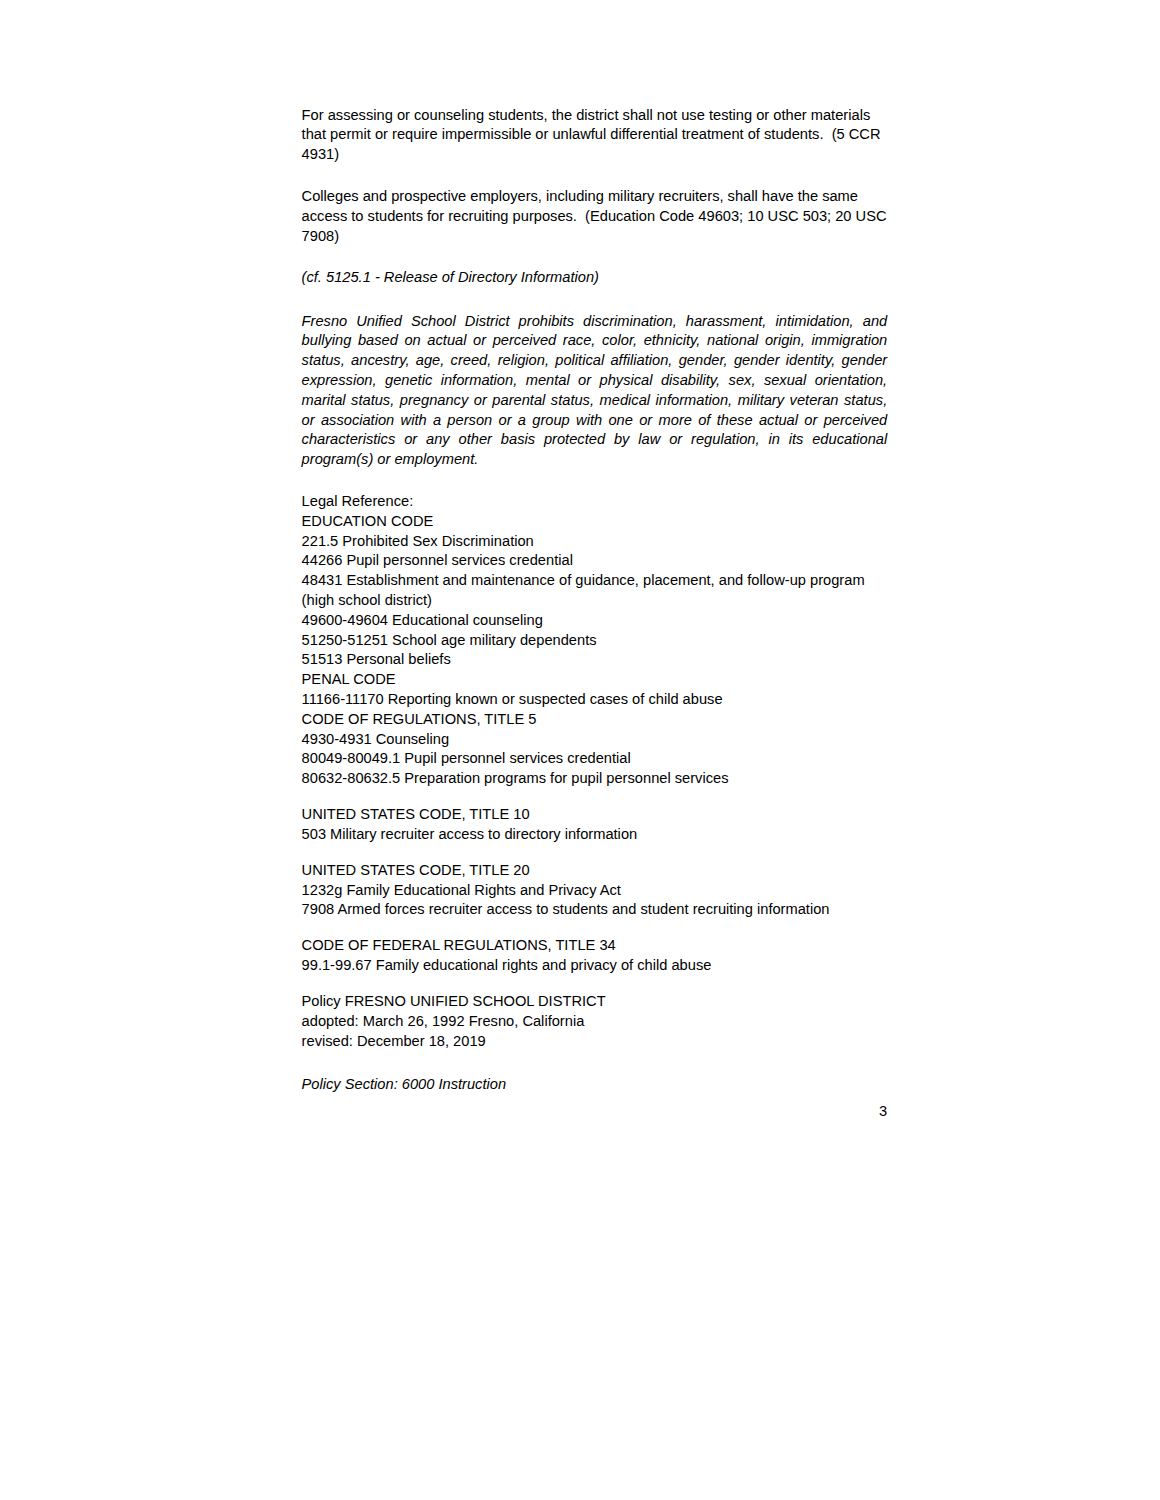For assessing or counseling students, the district shall not use testing or other materials that permit or require impermissible or unlawful differential treatment of students. (5 CCR 4931)
Colleges and prospective employers, including military recruiters, shall have the same access to students for recruiting purposes. (Education Code 49603; 10 USC 503; 20 USC 7908)
(cf. 5125.1 - Release of Directory Information)
Fresno Unified School District prohibits discrimination, harassment, intimidation, and bullying based on actual or perceived race, color, ethnicity, national origin, immigration status, ancestry, age, creed, religion, political affiliation, gender, gender identity, gender expression, genetic information, mental or physical disability, sex, sexual orientation, marital status, pregnancy or parental status, medical information, military veteran status, or association with a person or a group with one or more of these actual or perceived characteristics or any other basis protected by law or regulation, in its educational program(s) or employment.
Legal Reference:
EDUCATION CODE
221.5 Prohibited Sex Discrimination
44266 Pupil personnel services credential
48431 Establishment and maintenance of guidance, placement, and follow-up program (high school district)
49600-49604 Educational counseling
51250-51251 School age military dependents
51513 Personal beliefs
PENAL CODE
11166-11170 Reporting known or suspected cases of child abuse
CODE OF REGULATIONS, TITLE 5
4930-4931 Counseling
80049-80049.1 Pupil personnel services credential
80632-80632.5 Preparation programs for pupil personnel services
UNITED STATES CODE, TITLE 10
503 Military recruiter access to directory information
UNITED STATES CODE, TITLE 20
1232g Family Educational Rights and Privacy Act
7908 Armed forces recruiter access to students and student recruiting information
CODE OF FEDERAL REGULATIONS, TITLE 34
99.1-99.67 Family educational rights and privacy of child abuse
Policy FRESNO UNIFIED SCHOOL DISTRICT
adopted: March 26, 1992 Fresno, California
revised: December 18, 2019
Policy Section: 6000 Instruction
3